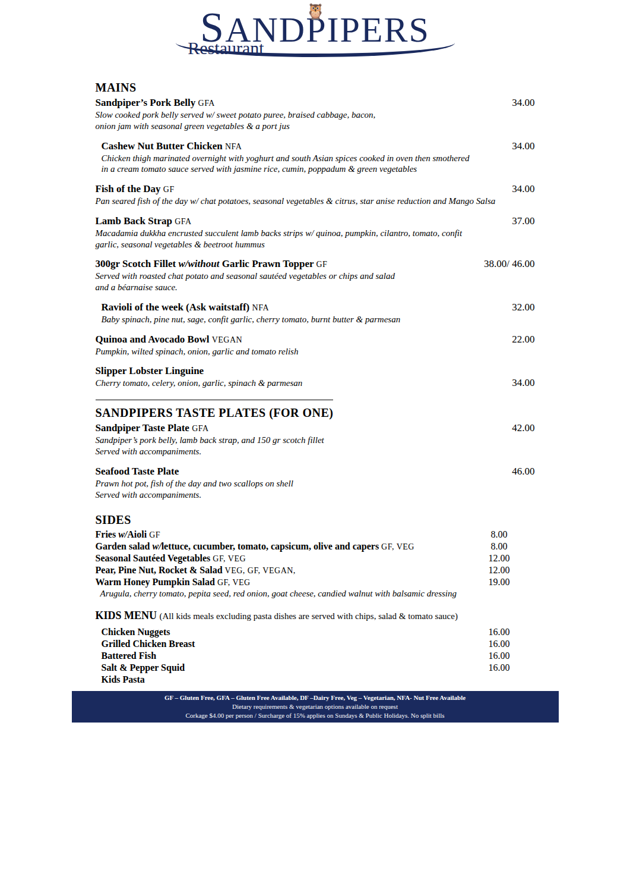🦉
SANDPIPERS
Restaurant
MAINS
Sandpiper’s Pork Belly GFA 34.00
Slow cooked pork belly served w/ sweet potato puree, braised cabbage, bacon,
onion jam with seasonal green vegetables & a port jus
Cashew Nut Butter Chicken NFA 34.00
Chicken thigh marinated overnight with yoghurt and south Asian spices cooked in oven then smothered
in a cream tomato sauce served with jasmine rice, cumin, poppadum & green vegetables
Fish of the Day GF 34.00
Pan seared fish of the day w/ chat potatoes, seasonal vegetables & citrus, star anise reduction and Mango Salsa
Lamb Back Strap GFA 37.00
Macadamia dukkha encrusted succulent lamb backs strips w/ quinoa, pumpkin, cilantro, tomato, confit
garlic, seasonal vegetables & beetroot hummus
300gr Scotch Fillet w/without Garlic Prawn Topper GF 38.00/ 46.00
Served with roasted chat potato and seasonal sautéed vegetables or chips and salad
and a béarnaise sauce.
Ravioli of the week (Ask waitstaff) NFA 32.00
Baby spinach, pine nut, sage, confit garlic, cherry tomato, burnt butter & parmesan
Quinoa and Avocado Bowl VEGAN 22.00
Pumpkin, wilted spinach, onion, garlic and tomato relish
Slipper Lobster Linguine
Cherry tomato, celery, onion, garlic, spinach & parmesan 34.00
SANDPIPERS TASTE PLATES (FOR ONE)
Sandpiper Taste Plate GFA 42.00
Sandpiper’s pork belly, lamb back strap, and 150 gr scotch fillet
Served with accompaniments.
Seafood Taste Plate 46.00
Prawn hot pot, fish of the day and two scallops on shell
Served with accompaniments.
SIDES
Fries w/Aioli GF 8.00
Garden salad w/lettuce, cucumber, tomato, capsicum, olive and capers GF, VEG 8.00
Seasonal Sautéed Vegetables GF, VEG 12.00
Pear, Pine Nut, Rocket & Salad VEG, GF, VEGAN, 12.00
Warm Honey Pumpkin Salad GF, VEG 19.00
Arugula, cherry tomato, pepita seed, red onion, goat cheese, candied walnut with balsamic dressing
KIDS MENU (All kids meals excluding pasta dishes are served with chips, salad & tomato sauce)
Chicken Nuggets 16.00
Grilled Chicken Breast 16.00
Battered Fish 16.00
Salt & Pepper Squid 16.00
Kids Pasta
GF – Gluten Free, GFA – Gluten Free Available, DF –Dairy Free, Veg – Vegetarian, NFA- Nut Free Available
Dietary requirements & vegetarian options available on request
Corkage $4.00 per person / Surcharge of 15% applies on Sundays & Public Holidays. No split bills